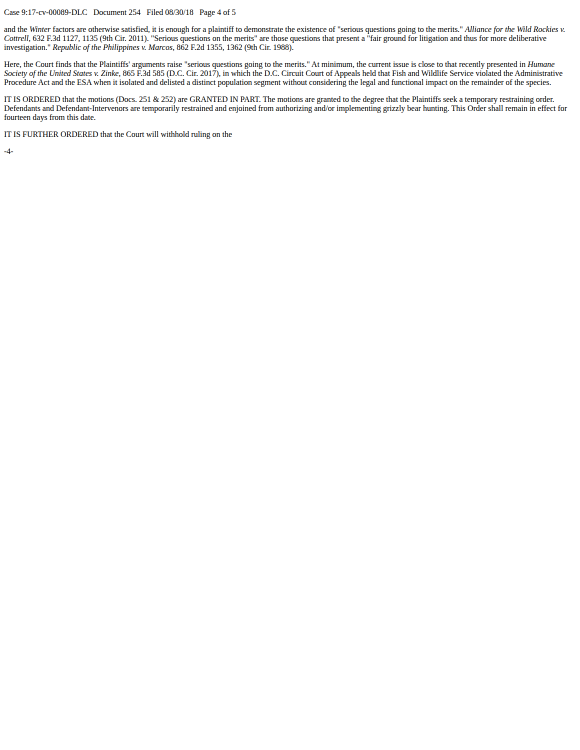Case 9:17-cv-00089-DLC Document 254 Filed 08/30/18 Page 4 of 5
and the Winter factors are otherwise satisfied, it is enough for a plaintiff to demonstrate the existence of "serious questions going to the merits." Alliance for the Wild Rockies v. Cottrell, 632 F.3d 1127, 1135 (9th Cir. 2011). "Serious questions on the merits" are those questions that present a "fair ground for litigation and thus for more deliberative investigation." Republic of the Philippines v. Marcos, 862 F.2d 1355, 1362 (9th Cir. 1988).
Here, the Court finds that the Plaintiffs' arguments raise "serious questions going to the merits." At minimum, the current issue is close to that recently presented in Humane Society of the United States v. Zinke, 865 F.3d 585 (D.C. Cir. 2017), in which the D.C. Circuit Court of Appeals held that Fish and Wildlife Service violated the Administrative Procedure Act and the ESA when it isolated and delisted a distinct population segment without considering the legal and functional impact on the remainder of the species.
IT IS ORDERED that the motions (Docs. 251 & 252) are GRANTED IN PART. The motions are granted to the degree that the Plaintiffs seek a temporary restraining order. Defendants and Defendant-Intervenors are temporarily restrained and enjoined from authorizing and/or implementing grizzly bear hunting. This Order shall remain in effect for fourteen days from this date.
IT IS FURTHER ORDERED that the Court will withhold ruling on the
-4-